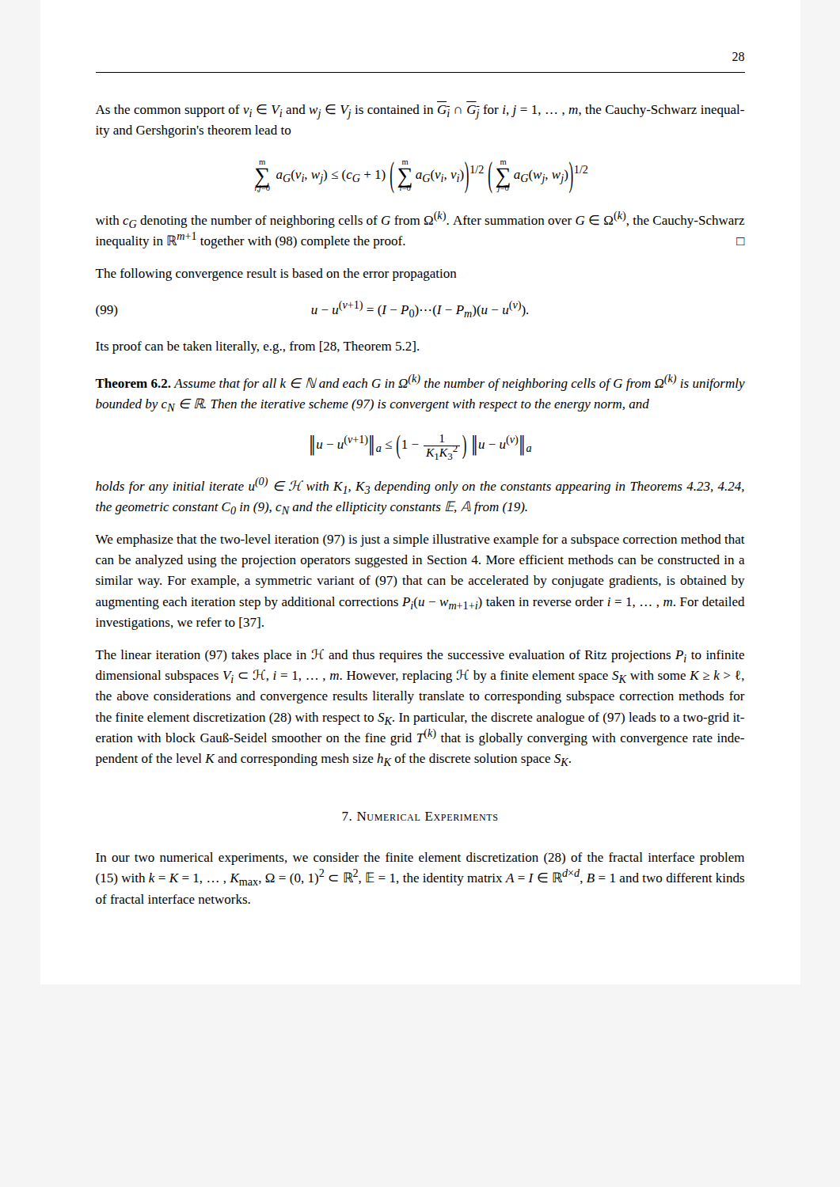28
As the common support of vi ∈ Vi and wj ∈ Vj is contained in Gi ∩ Gj for i, j = 1, … , m, the Cauchy-Schwarz inequality and Gershgorin's theorem lead to
m∑i,j=0 aG(vi, wj) ≤ (cG + 1) (m∑i=0 aG(vi, vi))1/2 (m∑j=0 aG(wj, wj))1/2
with cG denoting the number of neighboring cells of G from Ω(k). After summation over G ∈ Ω(k), the Cauchy-Schwarz inequality in ℝm+1 together with (98) complete the proof. □
The following convergence result is based on the error propagation
(99) u − u(ν+1) = (I − P0)⋯(I − Pm)(u − u(ν)).
Its proof can be taken literally, e.g., from [28, Theorem 5.2].
Theorem 6.2. Assume that for all k ∈ ℕ and each G in Ω(k) the number of neighboring cells of G from Ω(k) is uniformly bounded by cN ∈ ℝ. Then the iterative scheme (97) is convergent with respect to the energy norm, and
∥u − u(ν+1)∥a ≤ (1 − 1 K1K32) ∥u − u(ν)∥a
holds for any initial iterate u(0) ∈ ℋ with K1, K3 depending only on the constants appearing in Theorems 4.23, 4.24, the geometric constant C0 in (9), cN and the ellipticity constants 𝔼, 𝔸 from (19).
We emphasize that the two-level iteration (97) is just a simple illustrative example for a subspace correction method that can be analyzed using the projection operators suggested in Section 4. More efficient methods can be constructed in a similar way. For example, a symmetric variant of (97) that can be accelerated by conjugate gradients, is obtained by augmenting each iteration step by additional corrections Pi(u − wm+1+i) taken in reverse order i = 1, … , m. For detailed investigations, we refer to [37].
The linear iteration (97) takes place in ℋ and thus requires the successive evaluation of Ritz projections Pi to infinite dimensional subspaces Vi ⊂ ℋ, i = 1, … , m. However, replacing ℋ by a finite element space SK with some K ≥ k > ℓ, the above considerations and convergence results literally translate to corresponding subspace correction methods for the finite element discretization (28) with respect to SK. In particular, the discrete analogue of (97) leads to a two-grid iteration with block Gauß-Seidel smoother on the fine grid T(k) that is globally converging with convergence rate independent of the level K and corresponding mesh size hK of the discrete solution space SK.
7. Numerical Experiments
In our two numerical experiments, we consider the finite element discretization (28) of the fractal interface problem (15) with k = K = 1, … , Kmax, Ω = (0, 1)2 ⊂ ℝ2, 𝔼 = 1, the identity matrix A = I ∈ ℝd×d, B = 1 and two different kinds of fractal interface networks.